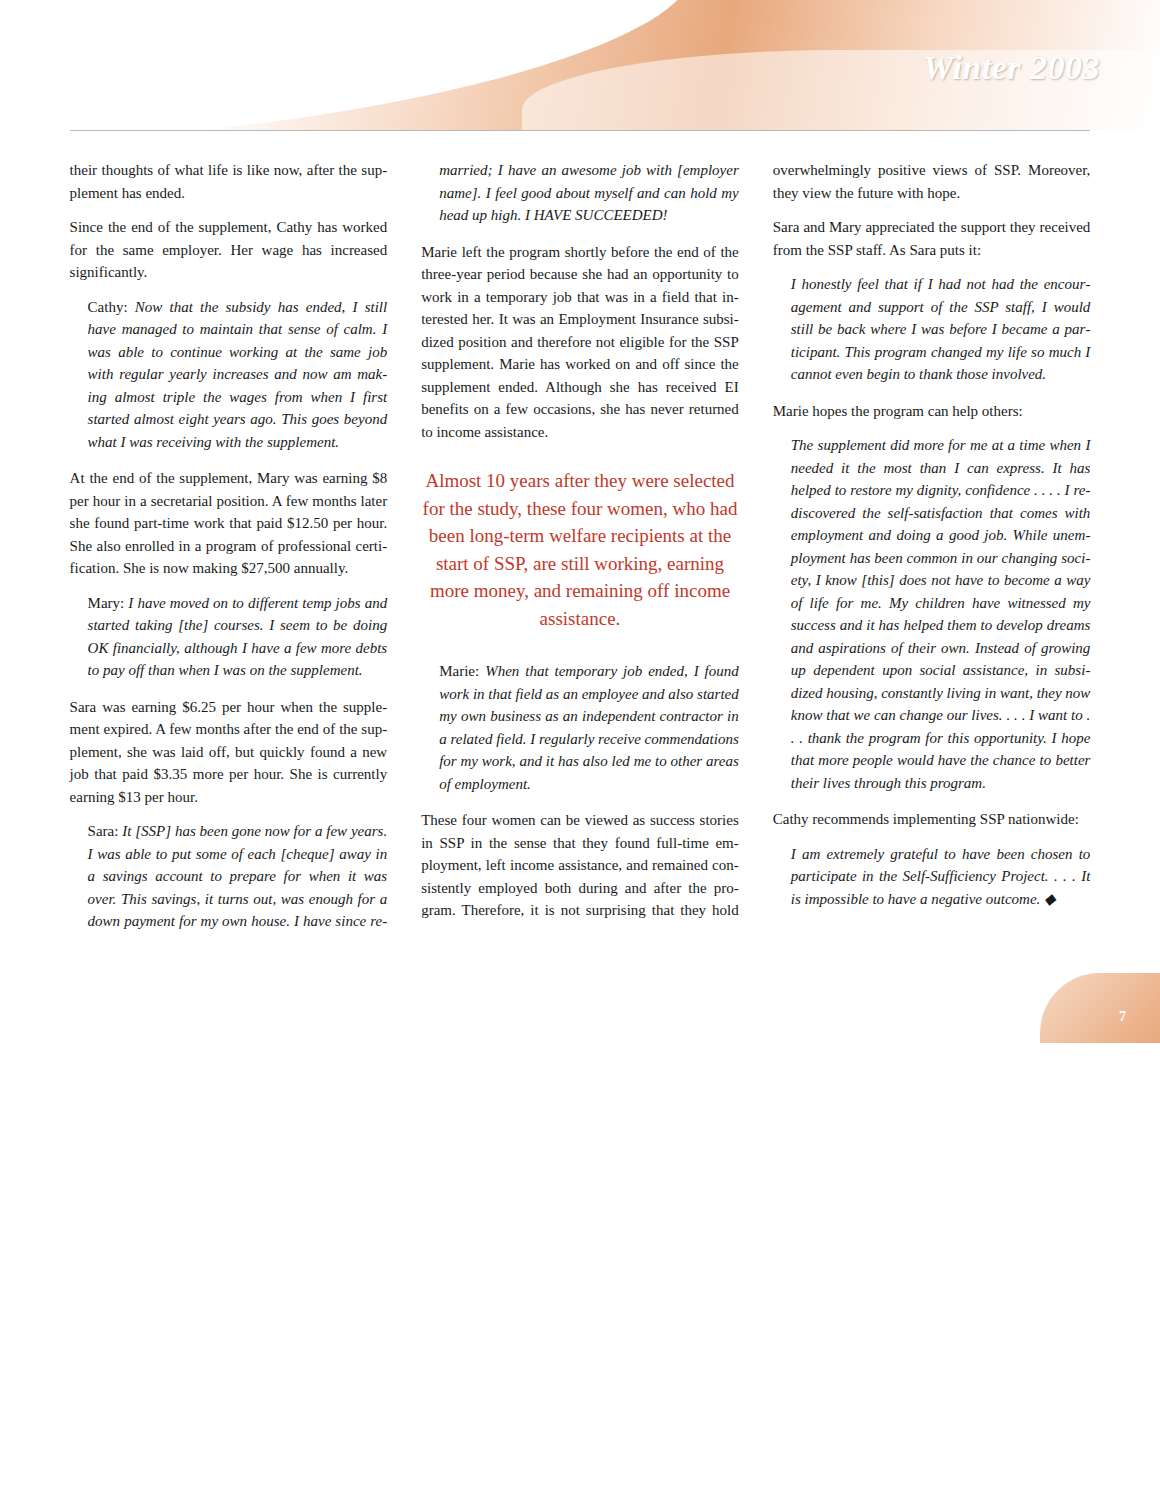Winter 2003
their thoughts of what life is like now, after the supplement has ended.
Since the end of the supplement, Cathy has worked for the same employer. Her wage has increased significantly.
Cathy: Now that the subsidy has ended, I still have managed to maintain that sense of calm. I was able to continue working at the same job with regular yearly increases and now am making almost triple the wages from when I first started almost eight years ago. This goes beyond what I was receiving with the supplement.
At the end of the supplement, Mary was earning $8 per hour in a secretarial position. A few months later she found part-time work that paid $12.50 per hour. She also enrolled in a program of professional certification. She is now making $27,500 annually.
Mary: I have moved on to different temp jobs and started taking [the] courses. I seem to be doing OK financially, although I have a few more debts to pay off than when I was on the supplement.
Sara was earning $6.25 per hour when the supplement expired. A few months after the end of the supplement, she was laid off, but quickly found a new job that paid $3.35 more per hour. She is currently earning $13 per hour.
Sara: It [SSP] has been gone now for a few years. I was able to put some of each [cheque] away in a savings account to prepare for when it was over. This savings, it turns out, was enough for a down payment for my own house. I have since remarried; I have an awesome job with [employer name]. I feel good about myself and can hold my head up high. I HAVE SUCCEEDED!
Marie left the program shortly before the end of the three-year period because she had an opportunity to work in a temporary job that was in a field that interested her. It was an Employment Insurance subsidized position and therefore not eligible for the SSP supplement. Marie has worked on and off since the supplement ended. Although she has received EI benefits on a few occasions, she has never returned to income assistance.
Almost 10 years after they were selected for the study, these four women, who had been long-term welfare recipients at the start of SSP, are still working, earning more money, and remaining off income assistance.
Marie: When that temporary job ended, I found work in that field as an employee and also started my own business as an independent contractor in a related field. I regularly receive commendations for my work, and it has also led me to other areas of employment.
These four women can be viewed as success stories in SSP in the sense that they found full-time employment, left income assistance, and remained consistently employed both during and after the program. Therefore, it is not surprising that they hold overwhelmingly positive views of SSP. Moreover, they view the future with hope.
Sara and Mary appreciated the support they received from the SSP staff. As Sara puts it:
I honestly feel that if I had not had the encouragement and support of the SSP staff, I would still be back where I was before I became a participant. This program changed my life so much I cannot even begin to thank those involved.
Marie hopes the program can help others:
The supplement did more for me at a time when I needed it the most than I can express. It has helped to restore my dignity, confidence . . . . I rediscovered the self-satisfaction that comes with employment and doing a good job. While unemployment has been common in our changing society, I know [this] does not have to become a way of life for me. My children have witnessed my success and it has helped them to develop dreams and aspirations of their own. Instead of growing up dependent upon social assistance, in subsidized housing, constantly living in want, they now know that we can change our lives. . . . I want to . . . thank the program for this opportunity. I hope that more people would have the chance to better their lives through this program.
Cathy recommends implementing SSP nationwide:
I am extremely grateful to have been chosen to participate in the Self-Sufficiency Project. . . . It is impossible to have a negative outcome. ◆
7